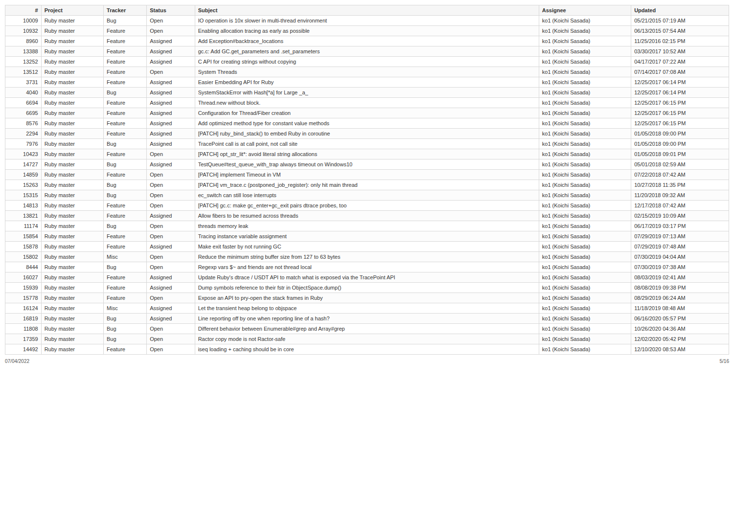| # | Project | Tracker | Status | Subject | Assignee | Updated |
| --- | --- | --- | --- | --- | --- | --- |
| 10009 | Ruby master | Bug | Open | IO operation is 10x slower in multi-thread environment | ko1 (Koichi Sasada) | 05/21/2015 07:19 AM |
| 10932 | Ruby master | Feature | Open | Enabling allocation tracing as early as possible | ko1 (Koichi Sasada) | 06/13/2015 07:54 AM |
| 8960 | Ruby master | Feature | Assigned | Add Exception#backtrace_locations | ko1 (Koichi Sasada) | 11/25/2016 02:15 PM |
| 13388 | Ruby master | Feature | Assigned | gc.c: Add GC.get_parameters and .set_parameters | ko1 (Koichi Sasada) | 03/30/2017 10:52 AM |
| 13252 | Ruby master | Feature | Assigned | C API for creating strings without copying | ko1 (Koichi Sasada) | 04/17/2017 07:22 AM |
| 13512 | Ruby master | Feature | Open | System Threads | ko1 (Koichi Sasada) | 07/14/2017 07:08 AM |
| 3731 | Ruby master | Feature | Assigned | Easier Embedding API for Ruby | ko1 (Koichi Sasada) | 12/25/2017 06:14 PM |
| 4040 | Ruby master | Bug | Assigned | SystemStackError with Hash[*a] for Large _a_ | ko1 (Koichi Sasada) | 12/25/2017 06:14 PM |
| 6694 | Ruby master | Feature | Assigned | Thread.new without block. | ko1 (Koichi Sasada) | 12/25/2017 06:15 PM |
| 6695 | Ruby master | Feature | Assigned | Configuration for Thread/Fiber creation | ko1 (Koichi Sasada) | 12/25/2017 06:15 PM |
| 8576 | Ruby master | Feature | Assigned | Add optimized method type for constant value methods | ko1 (Koichi Sasada) | 12/25/2017 06:15 PM |
| 2294 | Ruby master | Feature | Assigned | [PATCH] ruby_bind_stack() to embed Ruby in coroutine | ko1 (Koichi Sasada) | 01/05/2018 09:00 PM |
| 7976 | Ruby master | Bug | Assigned | TracePoint call is at call point, not call site | ko1 (Koichi Sasada) | 01/05/2018 09:00 PM |
| 10423 | Ruby master | Feature | Open | [PATCH] opt_str_lit*: avoid literal string allocations | ko1 (Koichi Sasada) | 01/05/2018 09:01 PM |
| 14727 | Ruby master | Bug | Assigned | TestQueue#test_queue_with_trap always timeout on Windows10 | ko1 (Koichi Sasada) | 05/01/2018 02:59 AM |
| 14859 | Ruby master | Feature | Open | [PATCH] implement Timeout in VM | ko1 (Koichi Sasada) | 07/22/2018 07:42 AM |
| 15263 | Ruby master | Bug | Open | [PATCH] vm_trace.c (postponed_job_register): only hit main thread | ko1 (Koichi Sasada) | 10/27/2018 11:35 PM |
| 15315 | Ruby master | Bug | Open | ec_switch can still lose interrupts | ko1 (Koichi Sasada) | 11/20/2018 09:32 AM |
| 14813 | Ruby master | Feature | Open | [PATCH] gc.c: make gc_enter+gc_exit pairs dtrace probes, too | ko1 (Koichi Sasada) | 12/17/2018 07:42 AM |
| 13821 | Ruby master | Feature | Assigned | Allow fibers to be resumed across threads | ko1 (Koichi Sasada) | 02/15/2019 10:09 AM |
| 11174 | Ruby master | Bug | Open | threads memory leak | ko1 (Koichi Sasada) | 06/17/2019 03:17 PM |
| 15854 | Ruby master | Feature | Open | Tracing instance variable assignment | ko1 (Koichi Sasada) | 07/29/2019 07:13 AM |
| 15878 | Ruby master | Feature | Assigned | Make exit faster by not running GC | ko1 (Koichi Sasada) | 07/29/2019 07:48 AM |
| 15802 | Ruby master | Misc | Open | Reduce the minimum string buffer size from 127 to 63 bytes | ko1 (Koichi Sasada) | 07/30/2019 04:04 AM |
| 8444 | Ruby master | Bug | Open | Regexp vars $~ and friends are not thread local | ko1 (Koichi Sasada) | 07/30/2019 07:38 AM |
| 16027 | Ruby master | Feature | Assigned | Update Ruby's dtrace / USDT API to match what is exposed via the TracePoint API | ko1 (Koichi Sasada) | 08/03/2019 02:41 AM |
| 15939 | Ruby master | Feature | Assigned | Dump symbols reference to their fstr in ObjectSpace.dump() | ko1 (Koichi Sasada) | 08/08/2019 09:38 PM |
| 15778 | Ruby master | Feature | Open | Expose an API to pry-open the stack frames in Ruby | ko1 (Koichi Sasada) | 08/29/2019 06:24 AM |
| 16124 | Ruby master | Misc | Assigned | Let the transient heap belong to objspace | ko1 (Koichi Sasada) | 11/18/2019 08:48 AM |
| 16819 | Ruby master | Bug | Assigned | Line reporting off by one when reporting line of a hash? | ko1 (Koichi Sasada) | 06/16/2020 05:57 PM |
| 11808 | Ruby master | Bug | Open | Different behavior between Enumerable#grep and Array#grep | ko1 (Koichi Sasada) | 10/26/2020 04:36 AM |
| 17359 | Ruby master | Bug | Open | Ractor copy mode is not Ractor-safe | ko1 (Koichi Sasada) | 12/02/2020 05:42 PM |
| 14492 | Ruby master | Feature | Open | iseq loading + caching should be in core | ko1 (Koichi Sasada) | 12/10/2020 08:53 AM |
07/04/2022 5/16